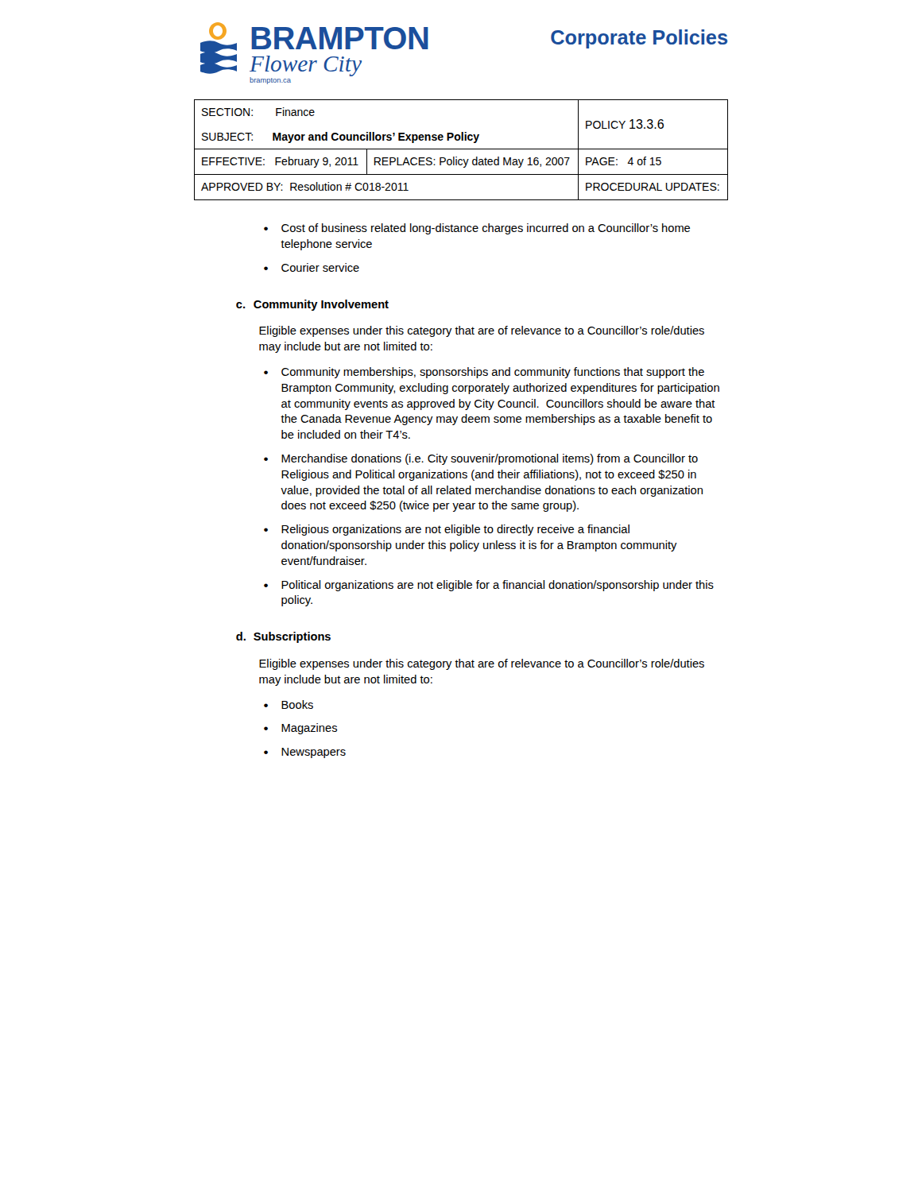BRAMPTON Flower City brampton.ca
Corporate Policies
| SECTION: Finance | POLICY 13.3.6 |
| SUBJECT: Mayor and Councillors’ Expense Policy |
| EFFECTIVE: February 9, 2011 | REPLACES: Policy dated May 16, 2007 | PAGE: 4 of 15 |
| APPROVED BY: Resolution # C018-2011 | PROCEDURAL UPDATES: |
Cost of business related long-distance charges incurred on a Councillor’s home telephone service
Courier service
c. Community Involvement
Eligible expenses under this category that are of relevance to a Councillor’s role/duties may include but are not limited to:
Community memberships, sponsorships and community functions that support the Brampton Community, excluding corporately authorized expenditures for participation at community events as approved by City Council. Councillors should be aware that the Canada Revenue Agency may deem some memberships as a taxable benefit to be included on their T4’s.
Merchandise donations (i.e. City souvenir/promotional items) from a Councillor to Religious and Political organizations (and their affiliations), not to exceed $250 in value, provided the total of all related merchandise donations to each organization does not exceed $250 (twice per year to the same group).
Religious organizations are not eligible to directly receive a financial donation/sponsorship under this policy unless it is for a Brampton community event/fundraiser.
Political organizations are not eligible for a financial donation/sponsorship under this policy.
d. Subscriptions
Eligible expenses under this category that are of relevance to a Councillor’s role/duties may include but are not limited to:
Books
Magazines
Newspapers